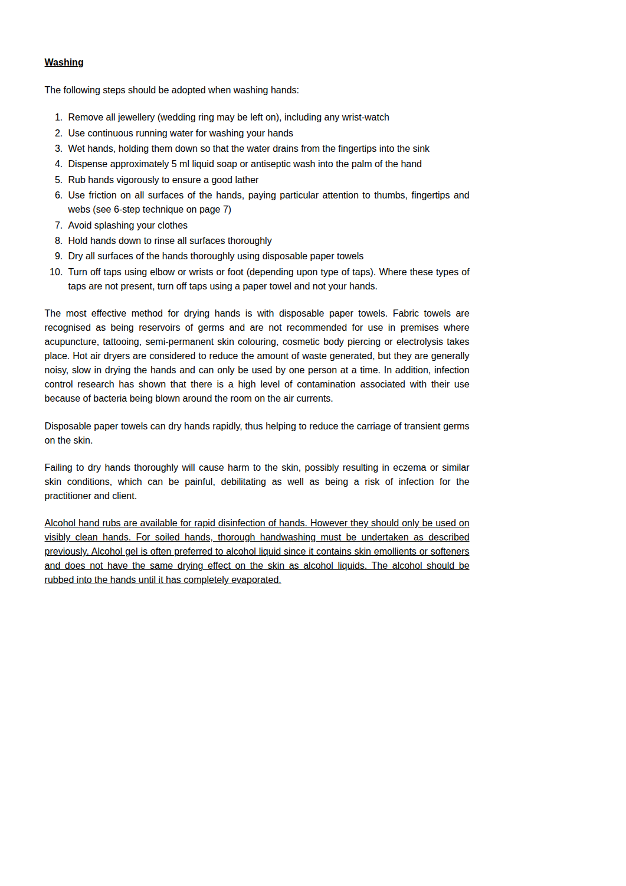Washing
The following steps should be adopted when washing hands:
Remove all jewellery (wedding ring may be left on), including any wrist-watch
Use continuous running water for washing your hands
Wet hands, holding them down so that the water drains from the fingertips into the sink
Dispense approximately 5 ml liquid soap or antiseptic wash into the palm of the hand
Rub hands vigorously to ensure a good lather
Use friction on all surfaces of the hands, paying particular attention to thumbs, fingertips and webs (see 6-step technique on page 7)
Avoid splashing your clothes
Hold hands down to rinse all surfaces thoroughly
Dry all surfaces of the hands thoroughly using disposable paper towels
Turn off taps using elbow or wrists or foot (depending upon type of taps). Where these types of taps are not present, turn off taps using a paper towel and not your hands.
The most effective method for drying hands is with disposable paper towels. Fabric towels are recognised as being reservoirs of germs and are not recommended for use in premises where acupuncture, tattooing, semi-permanent skin colouring, cosmetic body piercing or electrolysis takes place. Hot air dryers are considered to reduce the amount of waste generated, but they are generally noisy, slow in drying the hands and can only be used by one person at a time. In addition, infection control research has shown that there is a high level of contamination associated with their use because of bacteria being blown around the room on the air currents.
Disposable paper towels can dry hands rapidly, thus helping to reduce the carriage of transient germs on the skin.
Failing to dry hands thoroughly will cause harm to the skin, possibly resulting in eczema or similar skin conditions, which can be painful, debilitating as well as being a risk of infection for the practitioner and client.
Alcohol hand rubs are available for rapid disinfection of hands. However they should only be used on visibly clean hands. For soiled hands, thorough handwashing must be undertaken as described previously. Alcohol gel is often preferred to alcohol liquid since it contains skin emollients or softeners and does not have the same drying effect on the skin as alcohol liquids. The alcohol should be rubbed into the hands until it has completely evaporated.